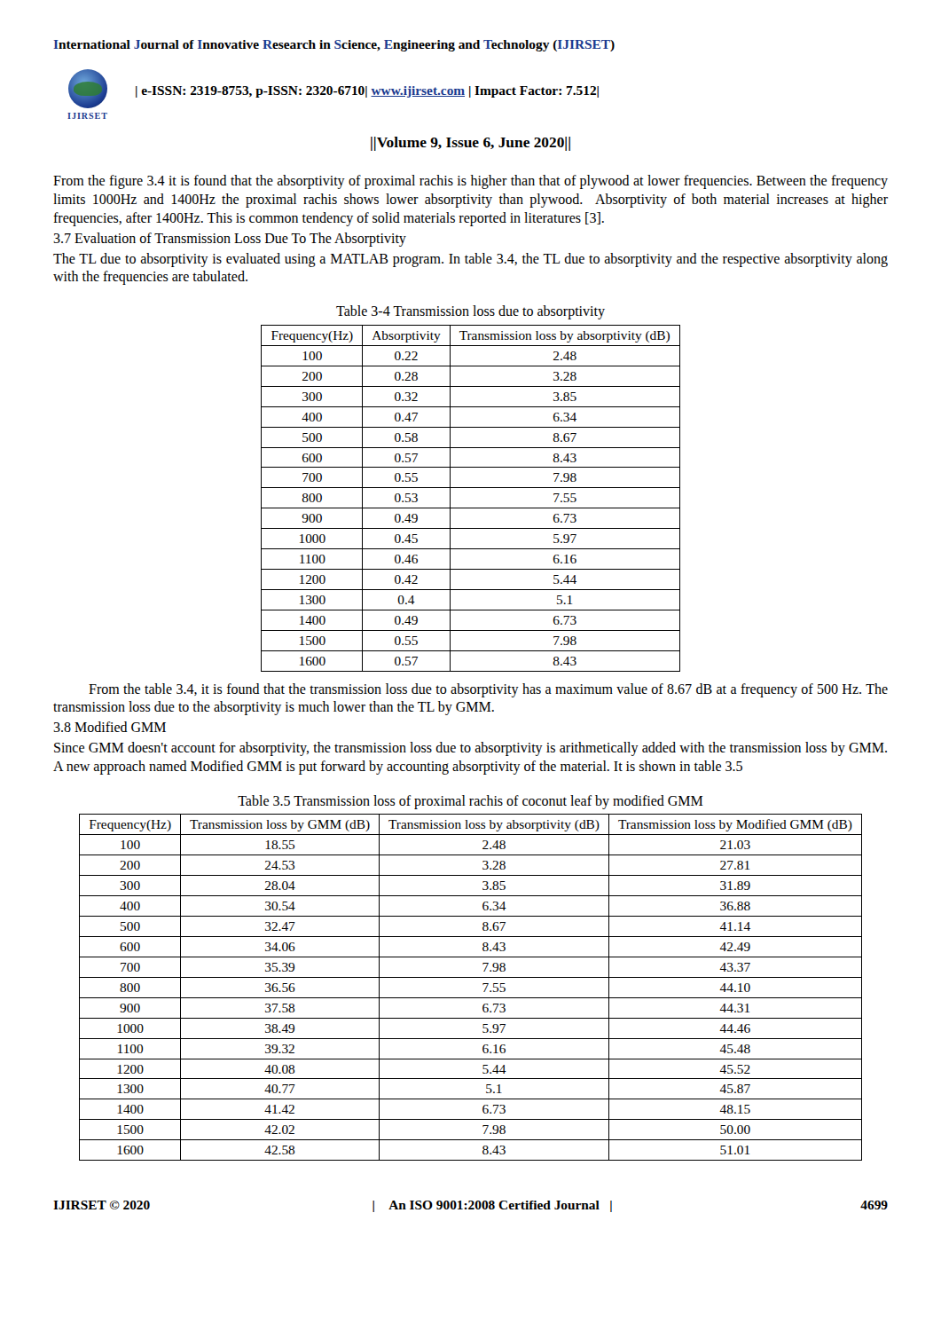International Journal of Innovative Research in Science, Engineering and Technology (IJIRSET)
IJIRSET
| e-ISSN: 2319-8753, p-ISSN: 2320-6710| www.ijirset.com | Impact Factor: 7.512|
||Volume 9, Issue 6, June 2020||
From the figure 3.4 it is found that the absorptivity of proximal rachis is higher than that of plywood at lower frequencies. Between the frequency limits 1000Hz and 1400Hz the proximal rachis shows lower absorptivity than plywood. Absorptivity of both material increases at higher frequencies, after 1400Hz. This is common tendency of solid materials reported in literatures [3].
3.7 Evaluation of Transmission Loss Due To The Absorptivity
The TL due to absorptivity is evaluated using a MATLAB program. In table 3.4, the TL due to absorptivity and the respective absorptivity along with the frequencies are tabulated.
Table 3-4 Transmission loss due to absorptivity
| Frequency(Hz) | Absorptivity | Transmission loss by absorptivity (dB) |
| --- | --- | --- |
| 100 | 0.22 | 2.48 |
| 200 | 0.28 | 3.28 |
| 300 | 0.32 | 3.85 |
| 400 | 0.47 | 6.34 |
| 500 | 0.58 | 8.67 |
| 600 | 0.57 | 8.43 |
| 700 | 0.55 | 7.98 |
| 800 | 0.53 | 7.55 |
| 900 | 0.49 | 6.73 |
| 1000 | 0.45 | 5.97 |
| 1100 | 0.46 | 6.16 |
| 1200 | 0.42 | 5.44 |
| 1300 | 0.4 | 5.1 |
| 1400 | 0.49 | 6.73 |
| 1500 | 0.55 | 7.98 |
| 1600 | 0.57 | 8.43 |
From the table 3.4, it is found that the transmission loss due to absorptivity has a maximum value of 8.67 dB at a frequency of 500 Hz. The transmission loss due to the absorptivity is much lower than the TL by GMM.
3.8 Modified GMM
Since GMM doesn't account for absorptivity, the transmission loss due to absorptivity is arithmetically added with the transmission loss by GMM. A new approach named Modified GMM is put forward by accounting absorptivity of the material. It is shown in table 3.5
Table 3.5 Transmission loss of proximal rachis of coconut leaf by modified GMM
| Frequency(Hz) | Transmission loss by GMM (dB) | Transmission loss by absorptivity (dB) | Transmission loss by Modified GMM (dB) |
| --- | --- | --- | --- |
| 100 | 18.55 | 2.48 | 21.03 |
| 200 | 24.53 | 3.28 | 27.81 |
| 300 | 28.04 | 3.85 | 31.89 |
| 400 | 30.54 | 6.34 | 36.88 |
| 500 | 32.47 | 8.67 | 41.14 |
| 600 | 34.06 | 8.43 | 42.49 |
| 700 | 35.39 | 7.98 | 43.37 |
| 800 | 36.56 | 7.55 | 44.10 |
| 900 | 37.58 | 6.73 | 44.31 |
| 1000 | 38.49 | 5.97 | 44.46 |
| 1100 | 39.32 | 6.16 | 45.48 |
| 1200 | 40.08 | 5.44 | 45.52 |
| 1300 | 40.77 | 5.1 | 45.87 |
| 1400 | 41.42 | 6.73 | 48.15 |
| 1500 | 42.02 | 7.98 | 50.00 |
| 1600 | 42.58 | 8.43 | 51.01 |
IJIRSET © 2020
| An ISO 9001:2008 Certified Journal |
4699